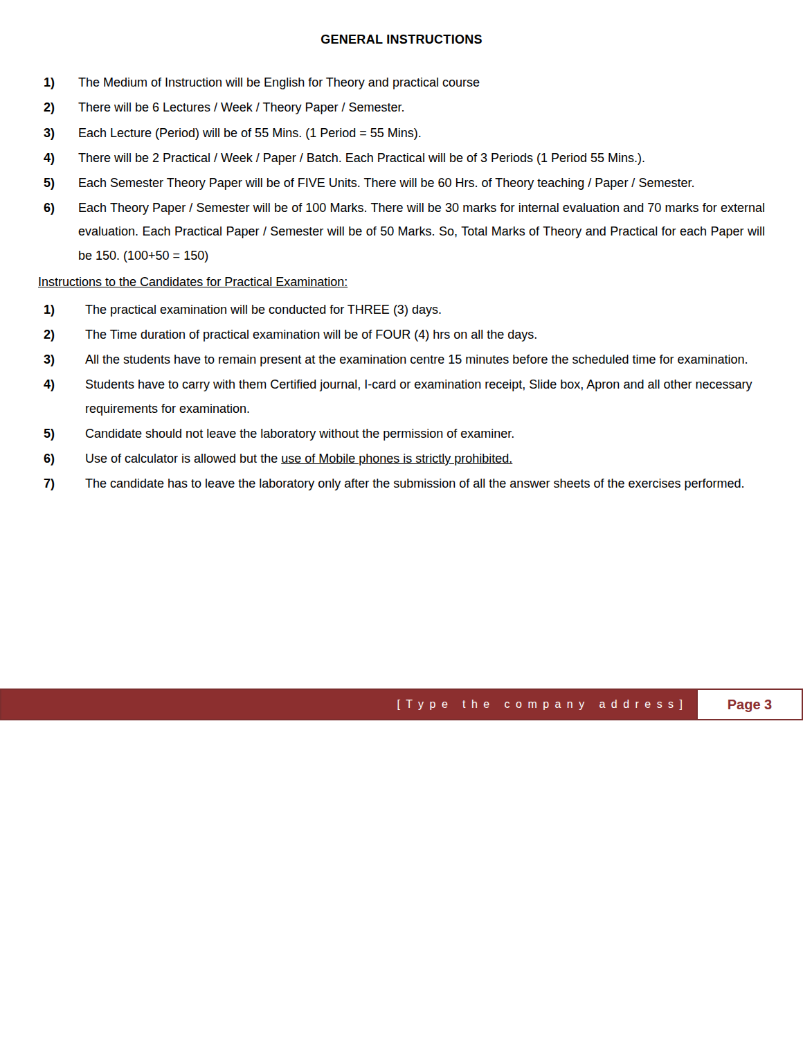GENERAL INSTRUCTIONS
The Medium of Instruction will be English for Theory and practical course
There will be 6 Lectures / Week / Theory Paper / Semester.
Each Lecture (Period) will be of 55 Mins. (1 Period = 55 Mins).
There will be 2 Practical / Week / Paper / Batch. Each Practical will be of 3 Periods (1 Period 55 Mins.).
Each Semester Theory Paper will be of FIVE Units. There will be 60 Hrs. of Theory teaching / Paper / Semester.
Each Theory Paper / Semester will be of 100 Marks. There will be 30 marks for internal evaluation and 70 marks for external evaluation. Each Practical Paper / Semester will be of 50 Marks. So, Total Marks of Theory and Practical for each Paper will be 150. (100+50 = 150)
Instructions to the Candidates for Practical Examination:
The practical examination will be conducted for THREE (3) days.
The Time duration of practical examination will be of FOUR (4) hrs on all the days.
All the students have to remain present at the examination centre 15 minutes before the scheduled time for examination.
Students have to carry with them Certified journal, I-card or examination receipt, Slide box, Apron and all other necessary requirements for examination.
Candidate should not leave the laboratory without the permission of examiner.
Use of calculator is allowed but the use of Mobile phones is strictly prohibited.
The candidate has to leave the laboratory only after the submission of all the answer sheets of the exercises performed.
[ T y p e t h e c o m p a n y a d d r e s s ]
Page 3